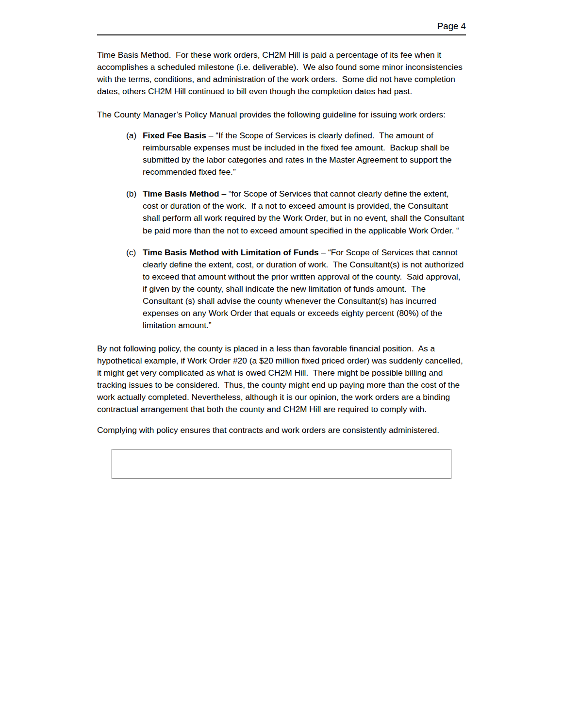Page 4
Time Basis Method. For these work orders, CH2M Hill is paid a percentage of its fee when it accomplishes a scheduled milestone (i.e. deliverable). We also found some minor inconsistencies with the terms, conditions, and administration of the work orders. Some did not have completion dates, others CH2M Hill continued to bill even though the completion dates had past.
The County Manager’s Policy Manual provides the following guideline for issuing work orders:
(a) Fixed Fee Basis – “If the Scope of Services is clearly defined. The amount of reimbursable expenses must be included in the fixed fee amount. Backup shall be submitted by the labor categories and rates in the Master Agreement to support the recommended fixed fee.”
(b) Time Basis Method – “for Scope of Services that cannot clearly define the extent, cost or duration of the work. If a not to exceed amount is provided, the Consultant shall perform all work required by the Work Order, but in no event, shall the Consultant be paid more than the not to exceed amount specified in the applicable Work Order. “
(c) Time Basis Method with Limitation of Funds – “For Scope of Services that cannot clearly define the extent, cost, or duration of work. The Consultant(s) is not authorized to exceed that amount without the prior written approval of the county. Said approval, if given by the county, shall indicate the new limitation of funds amount. The Consultant (s) shall advise the county whenever the Consultant(s) has incurred expenses on any Work Order that equals or exceeds eighty percent (80%) of the limitation amount.”
By not following policy, the county is placed in a less than favorable financial position. As a hypothetical example, if Work Order #20 (a $20 million fixed priced order) was suddenly cancelled, it might get very complicated as what is owed CH2M Hill. There might be possible billing and tracking issues to be considered. Thus, the county might end up paying more than the cost of the work actually completed. Nevertheless, although it is our opinion, the work orders are a binding contractual arrangement that both the county and CH2M Hill are required to comply with.
Complying with policy ensures that contracts and work orders are consistently administered.